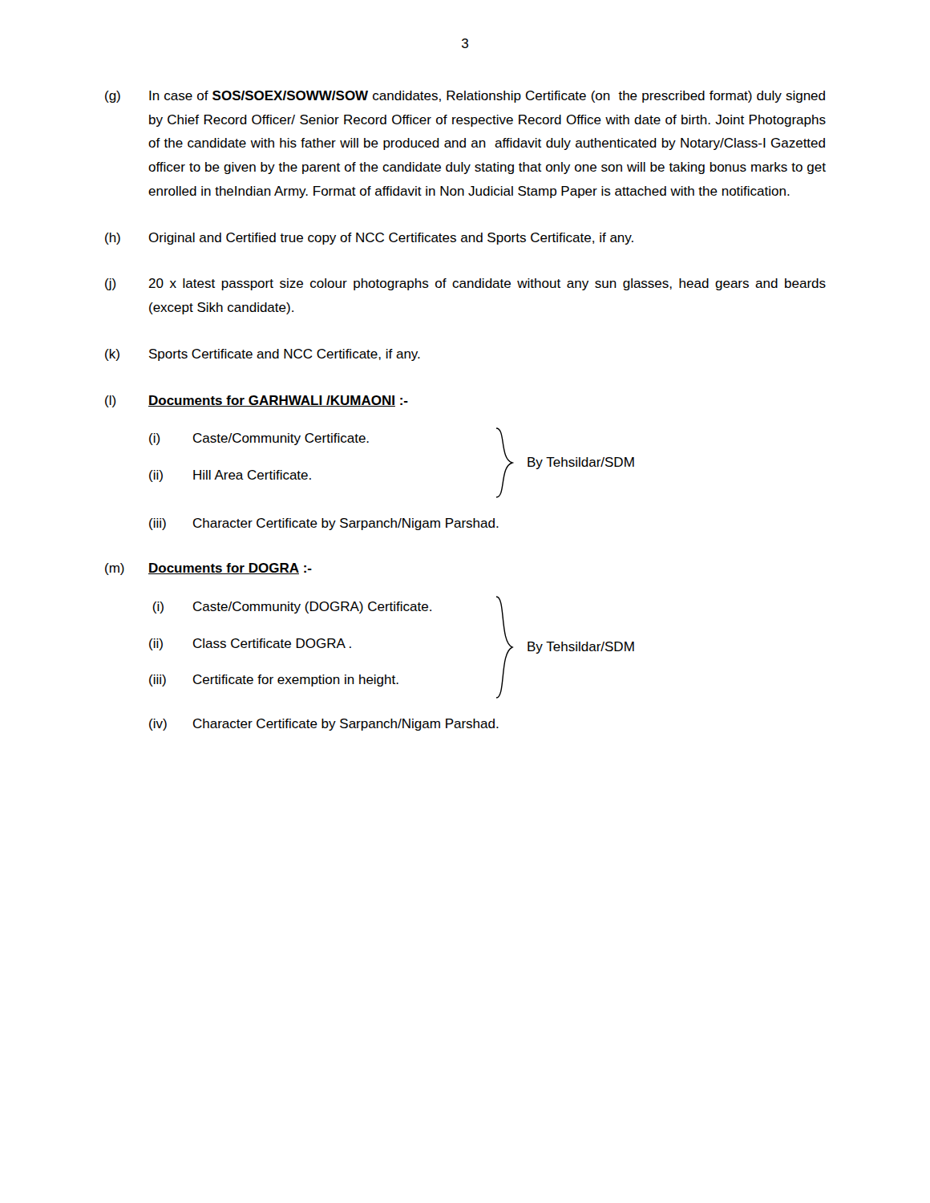3
(g)
In case of SOS/SOEX/SOWW/SOW candidates, Relationship Certificate (on the prescribed format) duly signed by Chief Record Officer/ Senior Record Officer of respective Record Office with date of birth. Joint Photographs of the candidate with his father will be produced and an affidavit duly authenticated by Notary/Class-I Gazetted officer to be given by the parent of the candidate duly stating that only one son will be taking bonus marks to get enrolled in theIndian Army. Format of affidavit in Non Judicial Stamp Paper is attached with the notification.
(h)
Original and Certified true copy of NCC Certificates and Sports Certificate, if any.
(j)
20 x latest passport size colour photographs of candidate without any sun glasses, head gears and beards (except Sikh candidate).
(k)
Sports Certificate and NCC Certificate, if any.
(l)
Documents for GARHWALI /KUMAONI :-
(i)
Caste/Community Certificate.
(ii)
Hill Area Certificate.
By Tehsildar/SDM
(iii)
Character Certificate by Sarpanch/Nigam Parshad.
(m)
Documents for DOGRA :-
(i)
Caste/Community (DOGRA) Certificate.
(ii)
Class Certificate DOGRA .
(iii)
Certificate for exemption in height.
By Tehsildar/SDM
(iv)
Character Certificate by Sarpanch/Nigam Parshad.